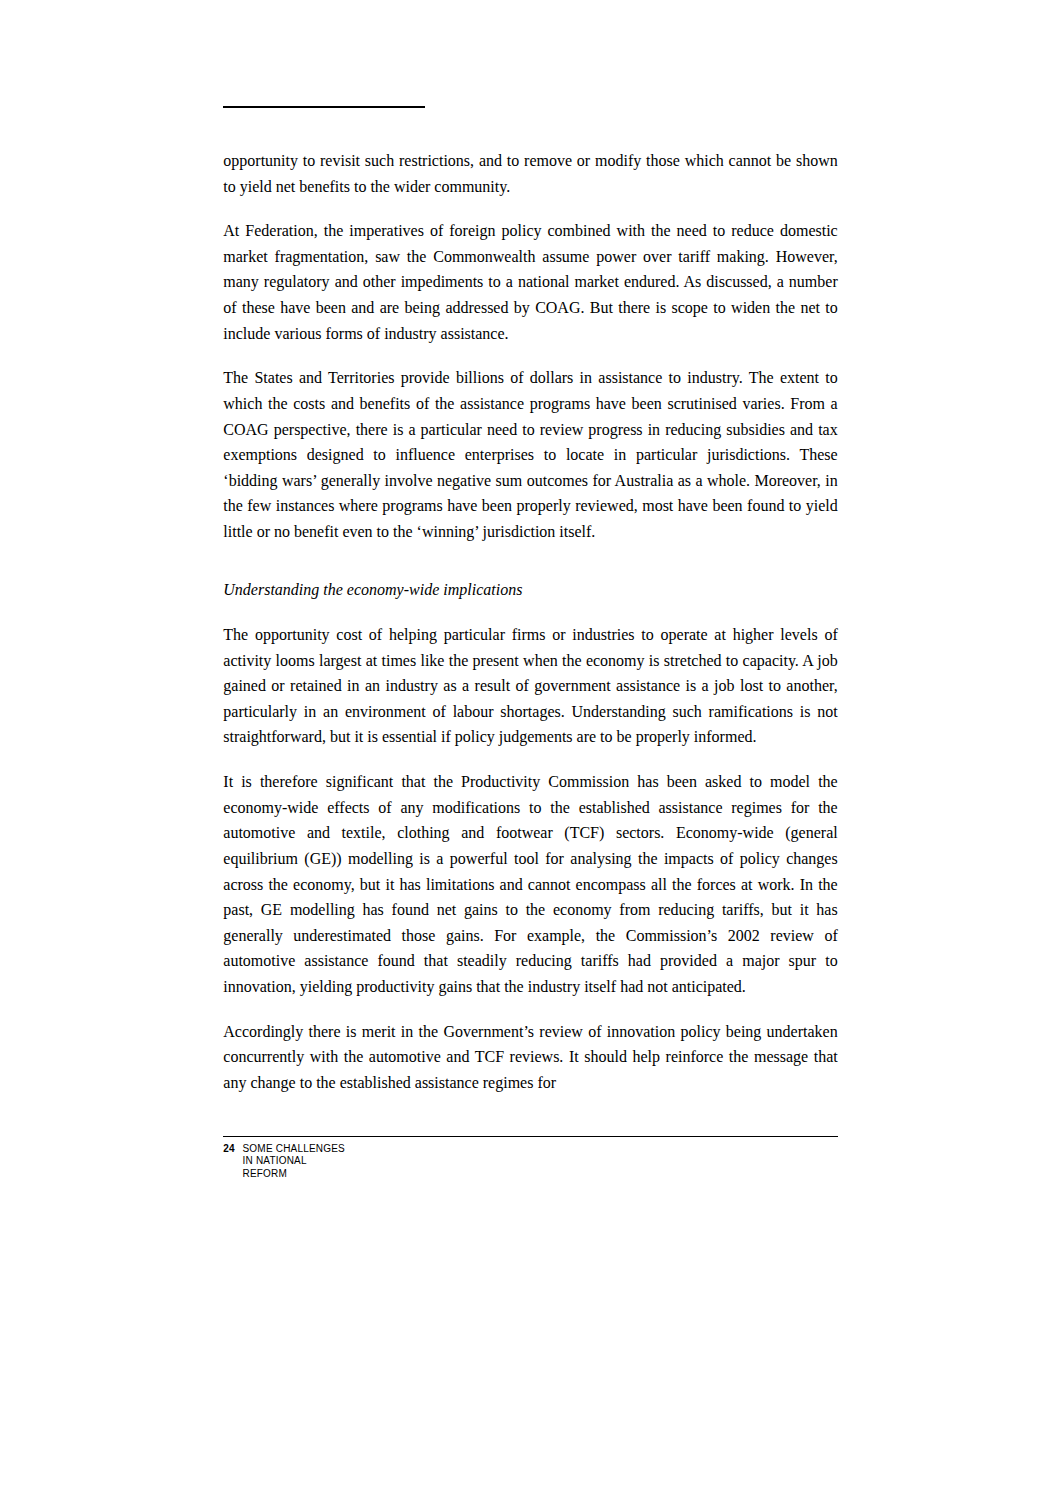opportunity to revisit such restrictions, and to remove or modify those which cannot be shown to yield net benefits to the wider community.
At Federation, the imperatives of foreign policy combined with the need to reduce domestic market fragmentation, saw the Commonwealth assume power over tariff making. However, many regulatory and other impediments to a national market endured. As discussed, a number of these have been and are being addressed by COAG. But there is scope to widen the net to include various forms of industry assistance.
The States and Territories provide billions of dollars in assistance to industry. The extent to which the costs and benefits of the assistance programs have been scrutinised varies. From a COAG perspective, there is a particular need to review progress in reducing subsidies and tax exemptions designed to influence enterprises to locate in particular jurisdictions. These ‘bidding wars’ generally involve negative sum outcomes for Australia as a whole. Moreover, in the few instances where programs have been properly reviewed, most have been found to yield little or no benefit even to the ‘winning’ jurisdiction itself.
Understanding the economy-wide implications
The opportunity cost of helping particular firms or industries to operate at higher levels of activity looms largest at times like the present when the economy is stretched to capacity. A job gained or retained in an industry as a result of government assistance is a job lost to another, particularly in an environment of labour shortages. Understanding such ramifications is not straightforward, but it is essential if policy judgements are to be properly informed.
It is therefore significant that the Productivity Commission has been asked to model the economy-wide effects of any modifications to the established assistance regimes for the automotive and textile, clothing and footwear (TCF) sectors. Economy-wide (general equilibrium (GE)) modelling is a powerful tool for analysing the impacts of policy changes across the economy, but it has limitations and cannot encompass all the forces at work. In the past, GE modelling has found net gains to the economy from reducing tariffs, but it has generally underestimated those gains. For example, the Commission’s 2002 review of automotive assistance found that steadily reducing tariffs had provided a major spur to innovation, yielding productivity gains that the industry itself had not anticipated.
Accordingly there is merit in the Government’s review of innovation policy being undertaken concurrently with the automotive and TCF reviews. It should help reinforce the message that any change to the established assistance regimes for
24 SOME CHALLENGES
IN NATIONAL
REFORM